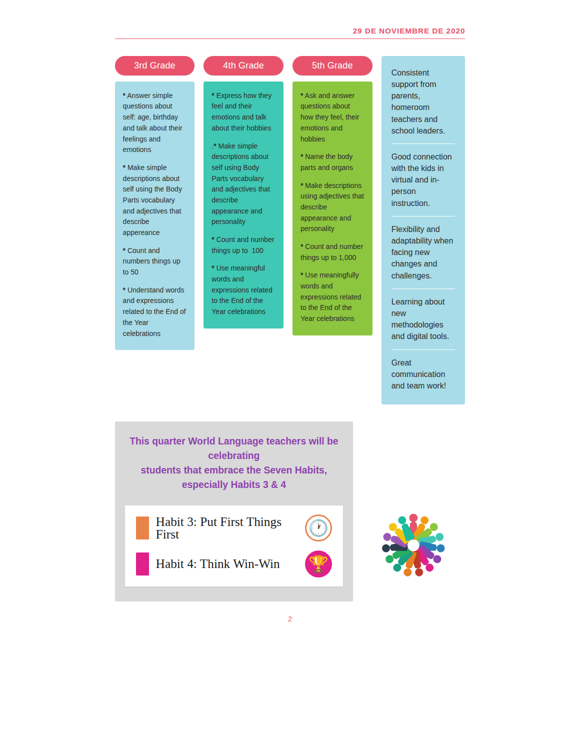29 de noviembre de 2020
3rd Grade
* Answer simple questions about self: age, birthday and talk about their feelings and emotions
* Make simple descriptions about self using the Body Parts vocabulary and adjectives that describe appereance
* Count and numbers things up to 50
* Understand words and expressions related to the End of the Year celebrations
4th Grade
* Express how they feel and their emotions and talk about their hobbies
.* Make simple descriptions about self using Body Parts vocabulary and adjectives that describe appearance and personality
* Count and number things up to 100
* Use meaningful words and expressions related to the End of the Year celebrations
5th Grade
* Ask and answer questions about how they feel, their emotions and hobbies
* Name the body parts and organs
* Make descriptions using adjectives that describe appearance and personality
* Count and number things up to 1,000
* Use meaningfully words and expressions related to the End of the Year celebrations
Consistent support from parents, homeroom teachers and school leaders.
Good connection with the kids in virtual and in-person instruction.
Flexibility and adaptability when facing new changes and challenges.
Learning about new methodologies and digital tools.
Great communication and team work!
This quarter World Language teachers will be celebrating
students that embrace the Seven Habits, especially Habits 3 & 4
Habit 3: Put First Things First
🕐
Habit 4: Think Win-Win
🏆
2